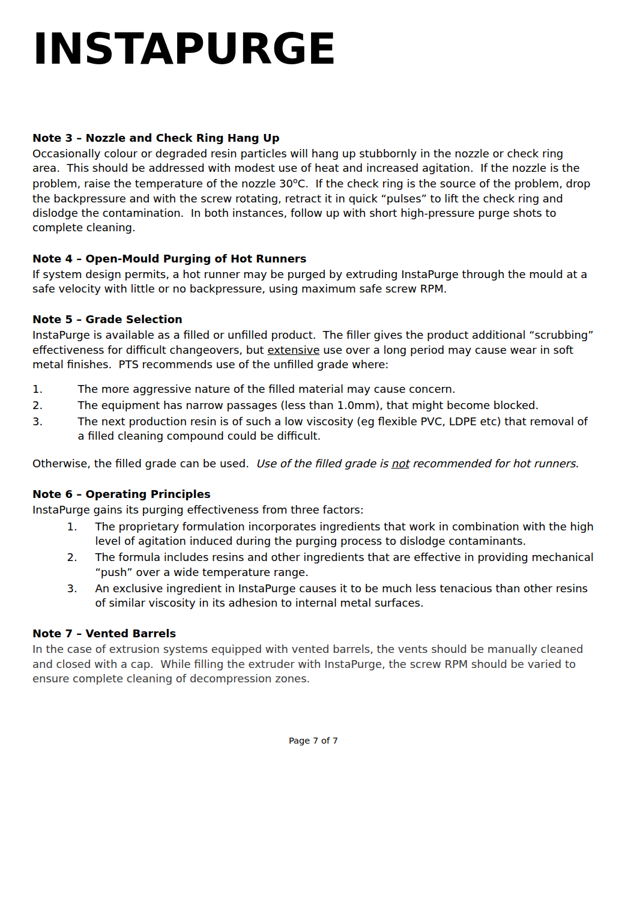INSTAPURGE
Note 3 – Nozzle and Check Ring Hang Up
Occasionally colour or degraded resin particles will hang up stubbornly in the nozzle or check ring area. This should be addressed with modest use of heat and increased agitation. If the nozzle is the problem, raise the temperature of the nozzle 30oC. If the check ring is the source of the problem, drop the backpressure and with the screw rotating, retract it in quick “pulses” to lift the check ring and dislodge the contamination. In both instances, follow up with short high-pressure purge shots to complete cleaning.
Note 4 – Open-Mould Purging of Hot Runners
If system design permits, a hot runner may be purged by extruding InstaPurge through the mould at a safe velocity with little or no backpressure, using maximum safe screw RPM.
Note 5 – Grade Selection
InstaPurge is available as a filled or unfilled product. The filler gives the product additional “scrubbing” effectiveness for difficult changeovers, but extensive use over a long period may cause wear in soft metal finishes. PTS recommends use of the unfilled grade where:
1. The more aggressive nature of the filled material may cause concern.
2. The equipment has narrow passages (less than 1.0mm), that might become blocked.
3. The next production resin is of such a low viscosity (eg flexible PVC, LDPE etc) that removal of a filled cleaning compound could be difficult.
Otherwise, the filled grade can be used. Use of the filled grade is not recommended for hot runners.
Note 6 – Operating Principles
InstaPurge gains its purging effectiveness from three factors:
1. The proprietary formulation incorporates ingredients that work in combination with the high level of agitation induced during the purging process to dislodge contaminants.
2. The formula includes resins and other ingredients that are effective in providing mechanical “push” over a wide temperature range.
3. An exclusive ingredient in InstaPurge causes it to be much less tenacious than other resins of similar viscosity in its adhesion to internal metal surfaces.
Note 7 – Vented Barrels
In the case of extrusion systems equipped with vented barrels, the vents should be manually cleaned and closed with a cap. While filling the extruder with InstaPurge, the screw RPM should be varied to ensure complete cleaning of decompression zones.
Page 7 of 7